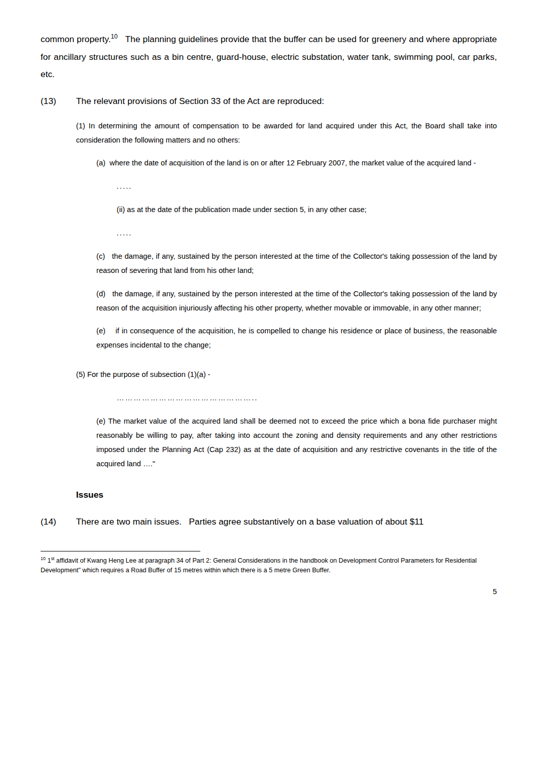common property.10 The planning guidelines provide that the buffer can be used for greenery and where appropriate for ancillary structures such as a bin centre, guard-house, electric substation, water tank, swimming pool, car parks, etc.
(13)
The relevant provisions of Section 33 of the Act are reproduced:
(1) In determining the amount of compensation to be awarded for land acquired under this Act, the Board shall take into consideration the following matters and no others:
(a) where the date of acquisition of the land is on or after 12 February 2007, the market value of the acquired land -
.....
(ii) as at the date of the publication made under section 5, in any other case;
.....
(c) the damage, if any, sustained by the person interested at the time of the Collector's taking possession of the land by reason of severing that land from his other land;
(d) the damage, if any, sustained by the person interested at the time of the Collector's taking possession of the land by reason of the acquisition injuriously affecting his other property, whether movable or immovable, in any other manner;
(e) if in consequence of the acquisition, he is compelled to change his residence or place of business, the reasonable expenses incidental to the change;
(5) For the purpose of subsection (1)(a) -
…………………………………………..
(e) The market value of the acquired land shall be deemed not to exceed the price which a bona fide purchaser might reasonably be willing to pay, after taking into account the zoning and density requirements and any other restrictions imposed under the Planning Act (Cap 232) as at the date of acquisition and any restrictive covenants in the title of the acquired land …."
Issues
(14)
There are two main issues. Parties agree substantively on a base valuation of about $11
10 1st affidavit of Kwang Heng Lee at paragraph 34 of Part 2: General Considerations in the handbook on Development Control Parameters for Residential Development" which requires a Road Buffer of 15 metres within which there is a 5 metre Green Buffer.
5